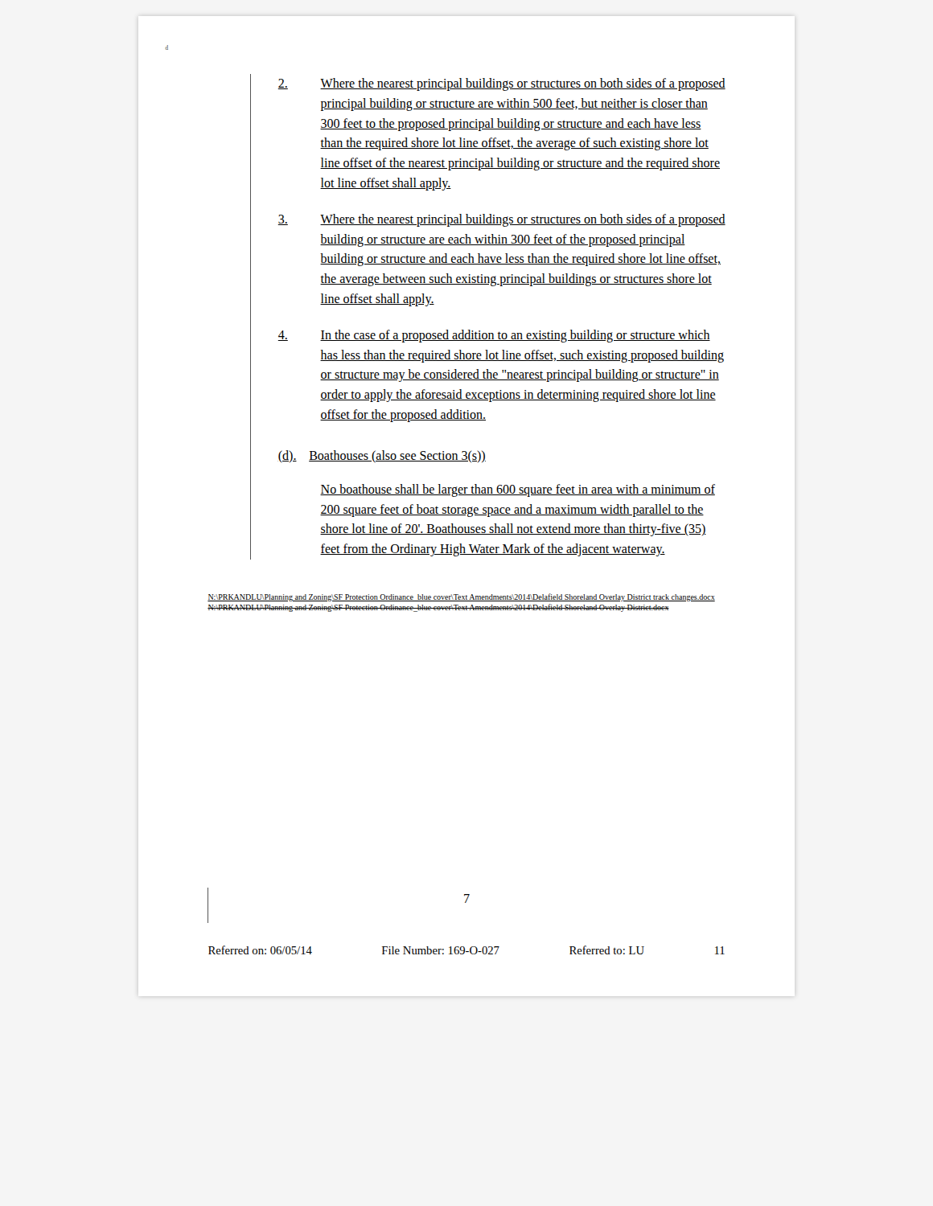ᵈ
2.
Where the nearest principal buildings or structures on both sides of a proposed principal building or structure are within 500 feet, but neither is closer than 300 feet to the proposed principal building or structure and each have less than the required shore lot line offset, the average of such existing shore lot line offset of the nearest principal building or structure and the required shore lot line offset shall apply.
3.
Where the nearest principal buildings or structures on both sides of a proposed building or structure are each within 300 feet of the proposed principal building or structure and each have less than the required shore lot line offset, the average between such existing principal buildings or structures shore lot line offset shall apply.
4.
In the case of a proposed addition to an existing building or structure which has less than the required shore lot line offset, such existing proposed building or structure may be considered the "nearest principal building or structure" in order to apply the aforesaid exceptions in determining required shore lot line offset for the proposed addition.
(d).
Boathouses (also see Section 3(s))
No boathouse shall be larger than 600 square feet in area with a minimum of 200 square feet of boat storage space and a maximum width parallel to the shore lot line of 20'. Boathouses shall not extend more than thirty-five (35) feet from the Ordinary High Water Mark of the adjacent waterway.
N:\PRKANDLU\Planning and Zoning\SF Protection Ordinance_blue cover\Text Amendments\2014\Delafield Shoreland Overlay District track changes.docx N:\PRKANDLU\Planning and Zoning\SF Protection Ordinance_blue cover\Text Amendments\2014\Delafield Shoreland Overlay District.docx
7
Referred on: 06/05/14 File Number: 169-O-027 Referred to: LU 11